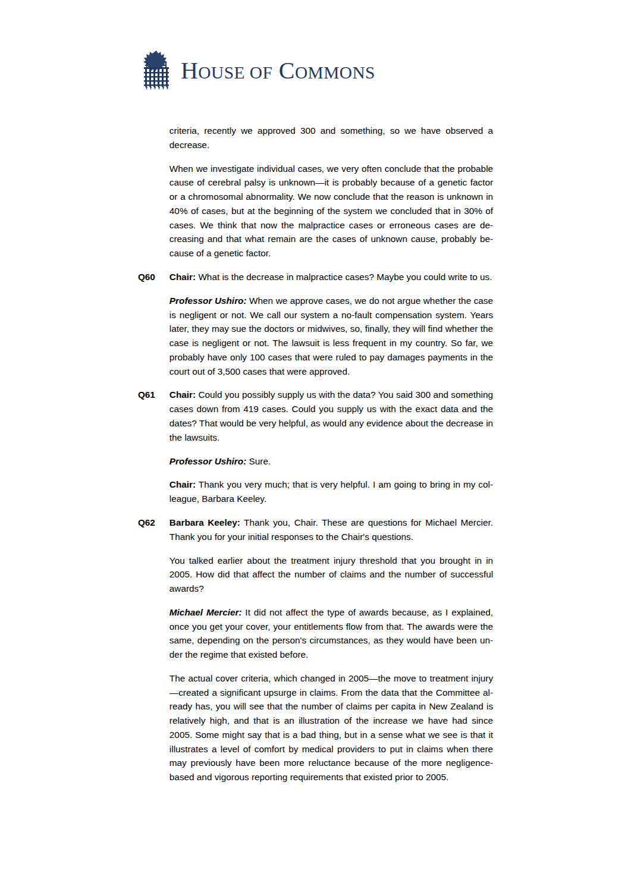HOUSE OF COMMONS
criteria, recently we approved 300 and something, so we have observed a decrease.
When we investigate individual cases, we very often conclude that the probable cause of cerebral palsy is unknown—it is probably because of a genetic factor or a chromosomal abnormality. We now conclude that the reason is unknown in 40% of cases, but at the beginning of the system we concluded that in 30% of cases. We think that now the malpractice cases or erroneous cases are decreasing and that what remain are the cases of unknown cause, probably because of a genetic factor.
Q60
Chair: What is the decrease in malpractice cases? Maybe you could write to us.
Professor Ushiro: When we approve cases, we do not argue whether the case is negligent or not. We call our system a no-fault compensation system. Years later, they may sue the doctors or midwives, so, finally, they will find whether the case is negligent or not. The lawsuit is less frequent in my country. So far, we probably have only 100 cases that were ruled to pay damages payments in the court out of 3,500 cases that were approved.
Q61
Chair: Could you possibly supply us with the data? You said 300 and something cases down from 419 cases. Could you supply us with the exact data and the dates? That would be very helpful, as would any evidence about the decrease in the lawsuits.
Professor Ushiro: Sure.
Chair: Thank you very much; that is very helpful. I am going to bring in my colleague, Barbara Keeley.
Q62
Barbara Keeley: Thank you, Chair. These are questions for Michael Mercier. Thank you for your initial responses to the Chair's questions.
You talked earlier about the treatment injury threshold that you brought in in 2005. How did that affect the number of claims and the number of successful awards?
Michael Mercier: It did not affect the type of awards because, as I explained, once you get your cover, your entitlements flow from that. The awards were the same, depending on the person's circumstances, as they would have been under the regime that existed before.
The actual cover criteria, which changed in 2005—the move to treatment injury—created a significant upsurge in claims. From the data that the Committee already has, you will see that the number of claims per capita in New Zealand is relatively high, and that is an illustration of the increase we have had since 2005. Some might say that is a bad thing, but in a sense what we see is that it illustrates a level of comfort by medical providers to put in claims when there may previously have been more reluctance because of the more negligence-based and vigorous reporting requirements that existed prior to 2005.